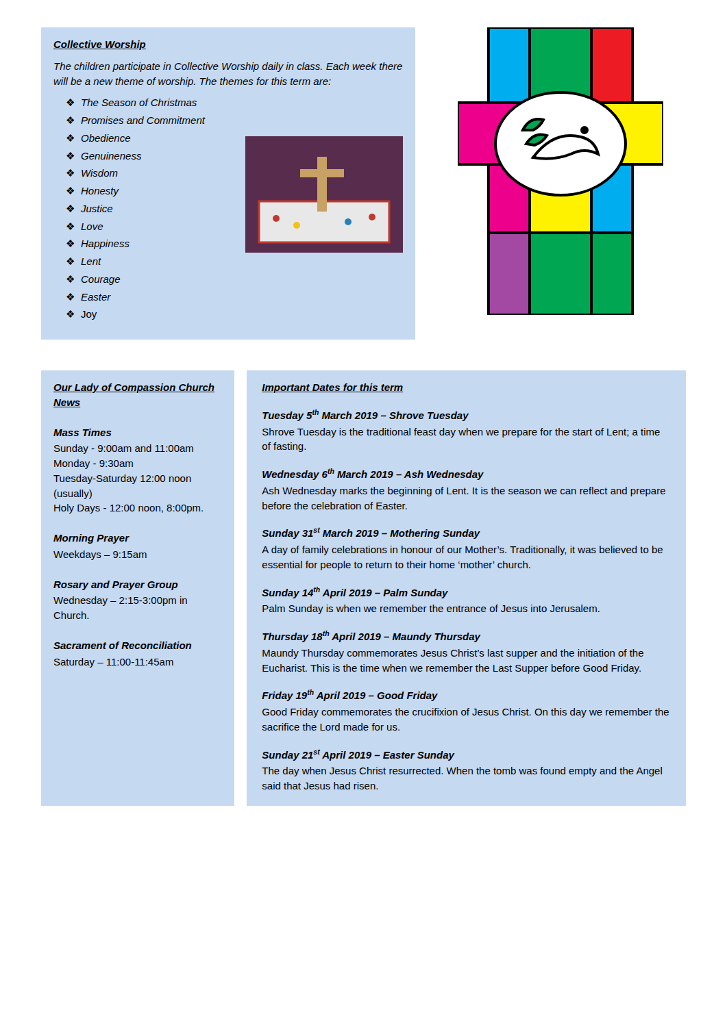Collective Worship
The children participate in Collective Worship daily in class. Each week there will be a new theme of worship. The themes for this term are:
The Season of Christmas
Promises and Commitment
Obedience
Genuineness
Wisdom
Honesty
Justice
Love
Happiness
Lent
Courage
Easter
Joy
Our Lady of Compassion Church News
Mass Times
Sunday - 9:00am and 11:00am
Monday - 9:30am
Tuesday-Saturday 12:00 noon (usually)
Holy Days - 12:00 noon, 8:00pm.
Morning Prayer
Weekdays – 9:15am
Rosary and Prayer Group
Wednesday – 2:15-3:00pm in Church.
Sacrament of Reconciliation
Saturday – 11:00-11:45am
Important Dates for this term
Tuesday 5th March 2019 – Shrove Tuesday
Shrove Tuesday is the traditional feast day when we prepare for the start of Lent; a time of fasting.
Wednesday 6th March 2019 – Ash Wednesday
Ash Wednesday marks the beginning of Lent. It is the season we can reflect and prepare before the celebration of Easter.
Sunday 31st March 2019 – Mothering Sunday
A day of family celebrations in honour of our Mother’s. Traditionally, it was believed to be essential for people to return to their home ‘mother’ church.
Sunday 14th April 2019 – Palm Sunday
Palm Sunday is when we remember the entrance of Jesus into Jerusalem.
Thursday 18th April 2019 – Maundy Thursday
Maundy Thursday commemorates Jesus Christ’s last supper and the initiation of the Eucharist. This is the time when we remember the Last Supper before Good Friday.
Friday 19th April 2019 – Good Friday
Good Friday commemorates the crucifixion of Jesus Christ. On this day we remember the sacrifice the Lord made for us.
Sunday 21st April 2019 – Easter Sunday
The day when Jesus Christ resurrected. When the tomb was found empty and the Angel said that Jesus had risen.